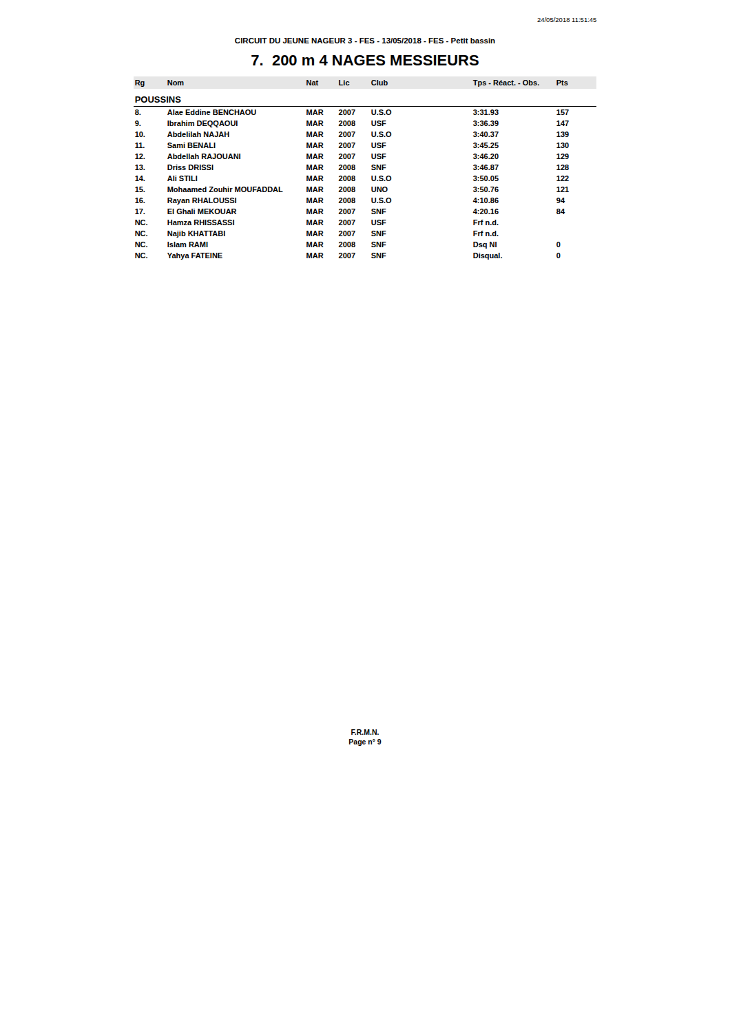24/05/2018 11:51:45
CIRCUIT DU JEUNE NAGEUR 3 - FES - 13/05/2018 - FES - Petit bassin
7. 200 m 4 NAGES MESSIEURS
| Rg | Nom | Nat | Lic | Club | Tps - Réact. - Obs. | Pts |
| --- | --- | --- | --- | --- | --- | --- |
| POUSSINS | | |
| 8. | Alae Eddine BENCHAOU | MAR | 2007 | U.S.O | 3:31.93 | 157 |
| 9. | Ibrahim DEQQAOUI | MAR | 2008 | USF | 3:36.39 | 147 |
| 10. | Abdelilah NAJAH | MAR | 2007 | U.S.O | 3:40.37 | 139 |
| 11. | Sami BENALI | MAR | 2007 | USF | 3:45.25 | 130 |
| 12. | Abdellah RAJOUANI | MAR | 2007 | USF | 3:46.20 | 129 |
| 13. | Driss DRISSI | MAR | 2008 | SNF | 3:46.87 | 128 |
| 14. | Ali STILI | MAR | 2008 | U.S.O | 3:50.05 | 122 |
| 15. | Mohaamed Zouhir MOUFADDAL | MAR | 2008 | UNO | 3:50.76 | 121 |
| 16. | Rayan RHALOUSSI | MAR | 2008 | U.S.O | 4:10.86 | 94 |
| 17. | El Ghali MEKOUAR | MAR | 2007 | SNF | 4:20.16 | 84 |
| NC. | Hamza RHISSASSI | MAR | 2007 | USF | Frf n.d. | |
| NC. | Najib KHATTABI | MAR | 2007 | SNF | Frf n.d. | |
| NC. | Islam RAMI | MAR | 2008 | SNF | Dsq NI | 0 |
| NC. | Yahya FATEINE | MAR | 2007 | SNF | Disqual. | 0 |
F.R.M.N.
Page n° 9